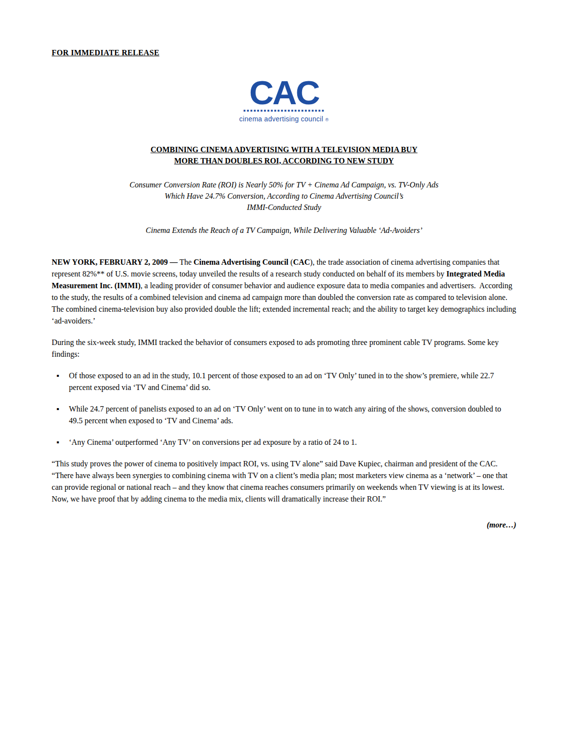FOR IMMEDIATE RELEASE
CAC
▪▪▪▪▪▪▪▪▪▪▪▪▪▪▪▪▪▪▪▪▪▪▪▪
cinema advertising council ®
COMBINING CINEMA ADVERTISING WITH A TELEVISION MEDIA BUY
MORE THAN DOUBLES ROI, ACCORDING TO NEW STUDY
Consumer Conversion Rate (ROI) is Nearly 50% for TV + Cinema Ad Campaign, vs. TV-Only Ads
Which Have 24.7% Conversion, According to Cinema Advertising Council’s
IMMI-Conducted Study
Cinema Extends the Reach of a TV Campaign, While Delivering Valuable ‘Ad-Avoiders’
NEW YORK, FEBRUARY 2, 2009 — The Cinema Advertising Council (CAC), the trade association of cinema advertising companies that represent 82%** of U.S. movie screens, today unveiled the results of a research study conducted on behalf of its members by Integrated Media Measurement Inc. (IMMI), a leading provider of consumer behavior and audience exposure data to media companies and advertisers. According to the study, the results of a combined television and cinema ad campaign more than doubled the conversion rate as compared to television alone. The combined cinema-television buy also provided double the lift; extended incremental reach; and the ability to target key demographics including ‘ad-avoiders.’
During the six-week study, IMMI tracked the behavior of consumers exposed to ads promoting three prominent cable TV programs. Some key findings:
Of those exposed to an ad in the study, 10.1 percent of those exposed to an ad on ‘TV Only’ tuned in to the show’s premiere, while 22.7 percent exposed via ‘TV and Cinema’ did so.
While 24.7 percent of panelists exposed to an ad on ‘TV Only’ went on to tune in to watch any airing of the shows, conversion doubled to 49.5 percent when exposed to ‘TV and Cinema’ ads.
‘Any Cinema’ outperformed ‘Any TV’ on conversions per ad exposure by a ratio of 24 to 1.
“This study proves the power of cinema to positively impact ROI, vs. using TV alone” said Dave Kupiec, chairman and president of the CAC. “There have always been synergies to combining cinema with TV on a client’s media plan; most marketers view cinema as a ‘network’ – one that can provide regional or national reach – and they know that cinema reaches consumers primarily on weekends when TV viewing is at its lowest. Now, we have proof that by adding cinema to the media mix, clients will dramatically increase their ROI.”
(more…)